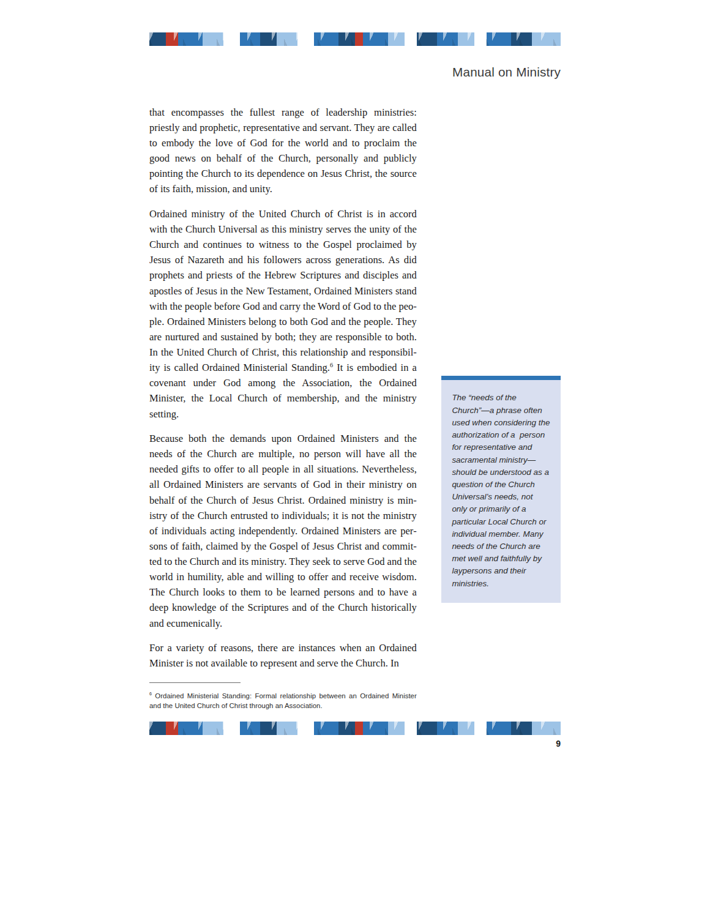Manual on Ministry
that encompasses the fullest range of leadership ministries: priestly and prophetic, representative and servant. They are called to embody the love of God for the world and to proclaim the good news on behalf of the Church, personally and publicly pointing the Church to its dependence on Jesus Christ, the source of its faith, mission, and unity.
Ordained ministry of the United Church of Christ is in accord with the Church Universal as this ministry serves the unity of the Church and continues to witness to the Gospel proclaimed by Jesus of Nazareth and his followers across generations. As did prophets and priests of the Hebrew Scriptures and disciples and apostles of Jesus in the New Testament, Ordained Ministers stand with the people before God and carry the Word of God to the people. Ordained Ministers belong to both God and the people. They are nurtured and sustained by both; they are responsible to both. In the United Church of Christ, this relationship and responsibility is called Ordained Ministerial Standing.6 It is embodied in a covenant under God among the Association, the Ordained Minister, the Local Church of membership, and the ministry setting.
Because both the demands upon Ordained Ministers and the needs of the Church are multiple, no person will have all the needed gifts to offer to all people in all situations. Nevertheless, all Ordained Ministers are servants of God in their ministry on behalf of the Church of Jesus Christ. Ordained ministry is ministry of the Church entrusted to individuals; it is not the ministry of individuals acting independently. Ordained Ministers are persons of faith, claimed by the Gospel of Jesus Christ and committed to the Church and its ministry. They seek to serve God and the world in humility, able and willing to offer and receive wisdom. The Church looks to them to be learned persons and to have a deep knowledge of the Scriptures and of the Church historically and ecumenically.
For a variety of reasons, there are instances when an Ordained Minister is not available to represent and serve the Church. In
6 Ordained Ministerial Standing: Formal relationship between an Ordained Minister and the United Church of Christ through an Association.
The “needs of the Church”—a phrase often used when considering the authorization of a person for representative and sacramental ministry—should be understood as a question of the Church Universal’s needs, not only or primarily of a particular Local Church or individual member. Many needs of the Church are met well and faithfully by laypersons and their ministries.
9